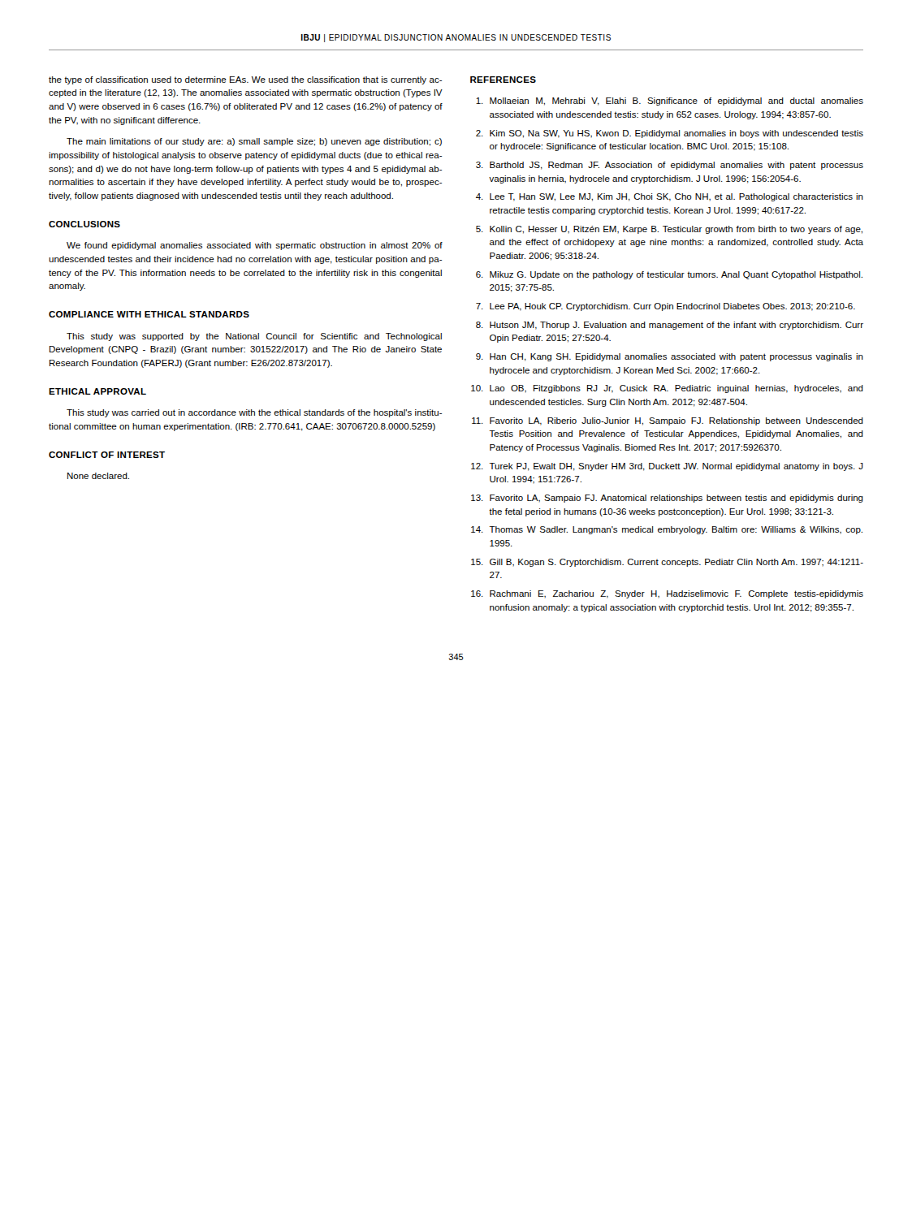IBJU | EPIDIDYMAL DISJUNCTION ANOMALIES IN UNDESCENDED TESTIS
the type of classification used to determine EAs. We used the classification that is currently accepted in the literature (12, 13). The anomalies associated with spermatic obstruction (Types IV and V) were observed in 6 cases (16.7%) of obliterated PV and 12 cases (16.2%) of patency of the PV, with no significant difference.
The main limitations of our study are: a) small sample size; b) uneven age distribution; c) impossibility of histological analysis to observe patency of epididymal ducts (due to ethical reasons); and d) we do not have long-term follow-up of patients with types 4 and 5 epididymal abnormalities to ascertain if they have developed infertility. A perfect study would be to, prospectively, follow patients diagnosed with undescended testis until they reach adulthood.
CONCLUSIONS
We found epididymal anomalies associated with spermatic obstruction in almost 20% of undescended testes and their incidence had no correlation with age, testicular position and patency of the PV. This information needs to be correlated to the infertility risk in this congenital anomaly.
COMPLIANCE WITH ETHICAL STANDARDS
This study was supported by the National Council for Scientific and Technological Development (CNPQ - Brazil) (Grant number: 301522/2017) and The Rio de Janeiro State Research Foundation (FAPERJ) (Grant number: E26/202.873/2017).
ETHICAL APPROVAL
This study was carried out in accordance with the ethical standards of the hospital's institutional committee on human experimentation. (IRB: 2.770.641, CAAE: 30706720.8.0000.5259)
CONFLICT OF INTEREST
None declared.
REFERENCES
Mollaeian M, Mehrabi V, Elahi B. Significance of epididymal and ductal anomalies associated with undescended testis: study in 652 cases. Urology. 1994; 43:857-60.
Kim SO, Na SW, Yu HS, Kwon D. Epididymal anomalies in boys with undescended testis or hydrocele: Significance of testicular location. BMC Urol. 2015; 15:108.
Barthold JS, Redman JF. Association of epididymal anomalies with patent processus vaginalis in hernia, hydrocele and cryptorchidism. J Urol. 1996; 156:2054-6.
Lee T, Han SW, Lee MJ, Kim JH, Choi SK, Cho NH, et al. Pathological characteristics in retractile testis comparing cryptorchid testis. Korean J Urol. 1999; 40:617-22.
Kollin C, Hesser U, Ritzén EM, Karpe B. Testicular growth from birth to two years of age, and the effect of orchidopexy at age nine months: a randomized, controlled study. Acta Paediatr. 2006; 95:318-24.
Mikuz G. Update on the pathology of testicular tumors. Anal Quant Cytopathol Histpathol. 2015; 37:75-85.
Lee PA, Houk CP. Cryptorchidism. Curr Opin Endocrinol Diabetes Obes. 2013; 20:210-6.
Hutson JM, Thorup J. Evaluation and management of the infant with cryptorchidism. Curr Opin Pediatr. 2015; 27:520-4.
Han CH, Kang SH. Epididymal anomalies associated with patent processus vaginalis in hydrocele and cryptorchidism. J Korean Med Sci. 2002; 17:660-2.
Lao OB, Fitzgibbons RJ Jr, Cusick RA. Pediatric inguinal hernias, hydroceles, and undescended testicles. Surg Clin North Am. 2012; 92:487-504.
Favorito LA, Riberio Julio-Junior H, Sampaio FJ. Relationship between Undescended Testis Position and Prevalence of Testicular Appendices, Epididymal Anomalies, and Patency of Processus Vaginalis. Biomed Res Int. 2017; 2017:5926370.
Turek PJ, Ewalt DH, Snyder HM 3rd, Duckett JW. Normal epididymal anatomy in boys. J Urol. 1994; 151:726-7.
Favorito LA, Sampaio FJ. Anatomical relationships between testis and epididymis during the fetal period in humans (10-36 weeks postconception). Eur Urol. 1998; 33:121-3.
Thomas W Sadler. Langman's medical embryology. Baltim ore: Williams & Wilkins, cop. 1995.
Gill B, Kogan S. Cryptorchidism. Current concepts. Pediatr Clin North Am. 1997; 44:1211-27.
Rachmani E, Zachariou Z, Snyder H, Hadziselimovic F. Complete testis-epididymis nonfusion anomaly: a typical association with cryptorchid testis. Urol Int. 2012; 89:355-7.
345